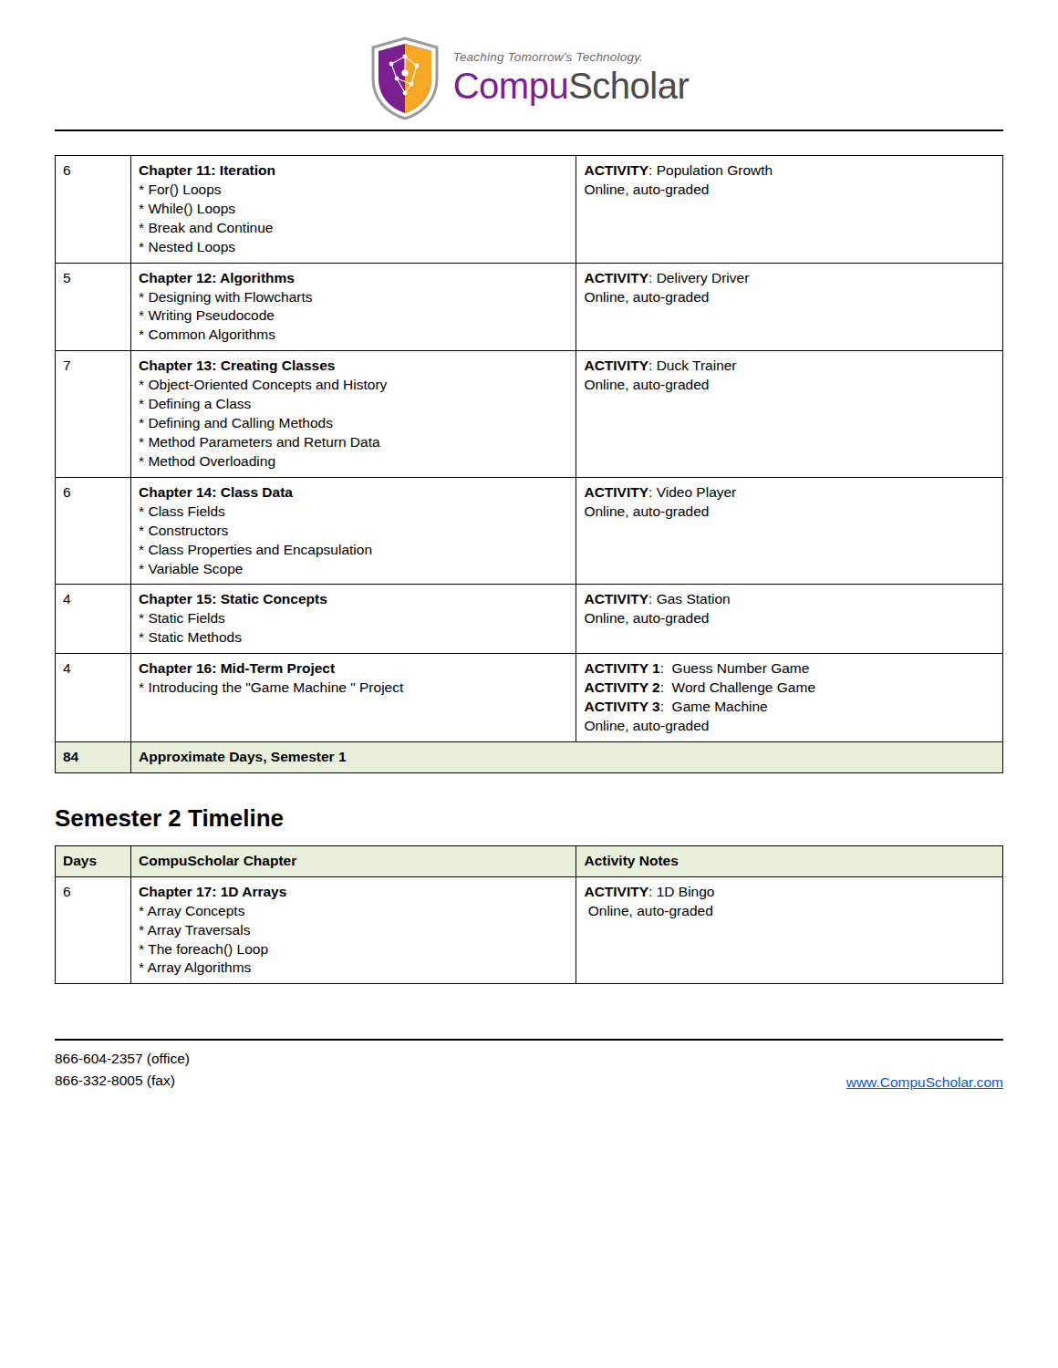Teaching Tomorrow’s Technology.
Compu Scholar
| 6 | Chapter 11: Iteration For() Loops While() Loops Break and Continue Nested Loops | ACTIVITY : Population Growth Online, auto-graded |
| 5 | Chapter 12: Algorithms Designing with Flowcharts Writing Pseudocode Common Algorithms | ACTIVITY : Delivery Driver Online, auto-graded |
| 7 | Chapter 13: Creating Classes Object-Oriented Concepts and History Defining a Class Defining and Calling Methods Method Parameters and Return Data Method Overloading | ACTIVITY : Duck Trainer Online, auto-graded |
| 6 | Chapter 14: Class Data Class Fields Constructors Class Properties and Encapsulation Variable Scope | ACTIVITY : Video Player Online, auto-graded |
| 4 | Chapter 15: Static Concepts Static Fields Static Methods | ACTIVITY : Gas Station Online, auto-graded |
| 4 | Chapter 16: Mid-Term Project Introducing the "Game Machine " Project | ACTIVITY 1 : Guess Number Game ACTIVITY 2 : Word Challenge Game ACTIVITY 3 : Game Machine Online, auto-graded |
| 84 | Approximate Days, Semester 1 |
Semester 2 Timeline
| Days | CompuScholar Chapter | Activity Notes |
| --- | --- | --- |
| 6 | Chapter 17: 1D Arrays Array Concepts Array Traversals The foreach() Loop * Array Algorithms | ACTIVITY : 1D Bingo Online, auto-graded |
866-604-2357 (office)
866-332-8005 (fax)
www.CompuScholar.com